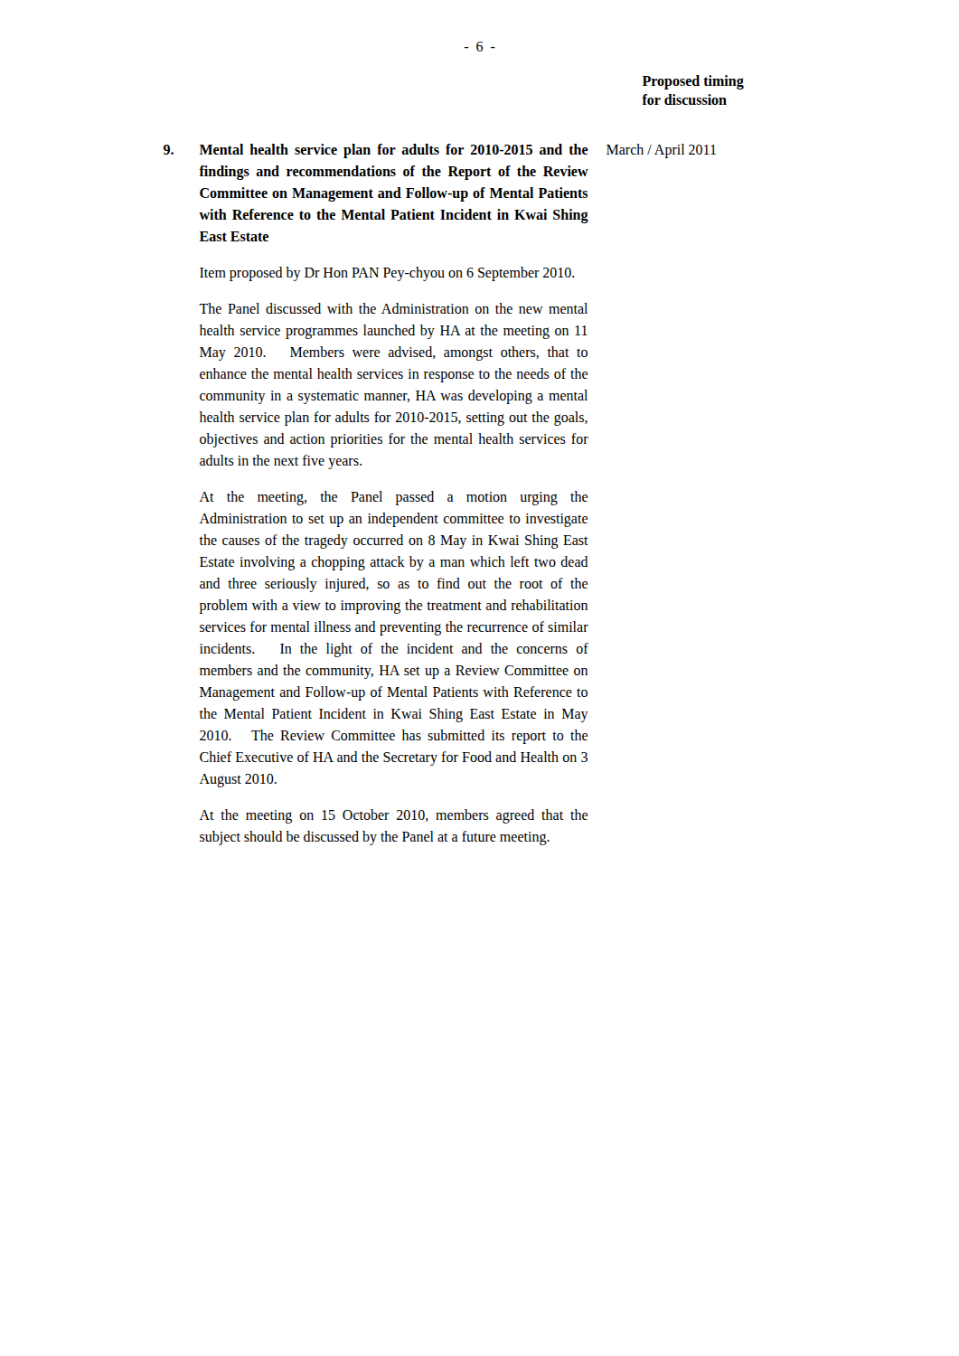- 6 -
Proposed timing
for discussion
9.
Mental health service plan for adults for 2010-2015 and the findings and recommendations of the Report of the Review Committee on Management and Follow-up of Mental Patients with Reference to the Mental Patient Incident in Kwai Shing East Estate
March / April 2011
Item proposed by Dr Hon PAN Pey-chyou on 6 September 2010.
The Panel discussed with the Administration on the new mental health service programmes launched by HA at the meeting on 11 May 2010. Members were advised, amongst others, that to enhance the mental health services in response to the needs of the community in a systematic manner, HA was developing a mental health service plan for adults for 2010-2015, setting out the goals, objectives and action priorities for the mental health services for adults in the next five years.
At the meeting, the Panel passed a motion urging the Administration to set up an independent committee to investigate the causes of the tragedy occurred on 8 May in Kwai Shing East Estate involving a chopping attack by a man which left two dead and three seriously injured, so as to find out the root of the problem with a view to improving the treatment and rehabilitation services for mental illness and preventing the recurrence of similar incidents. In the light of the incident and the concerns of members and the community, HA set up a Review Committee on Management and Follow-up of Mental Patients with Reference to the Mental Patient Incident in Kwai Shing East Estate in May 2010. The Review Committee has submitted its report to the Chief Executive of HA and the Secretary for Food and Health on 3 August 2010.
At the meeting on 15 October 2010, members agreed that the subject should be discussed by the Panel at a future meeting.